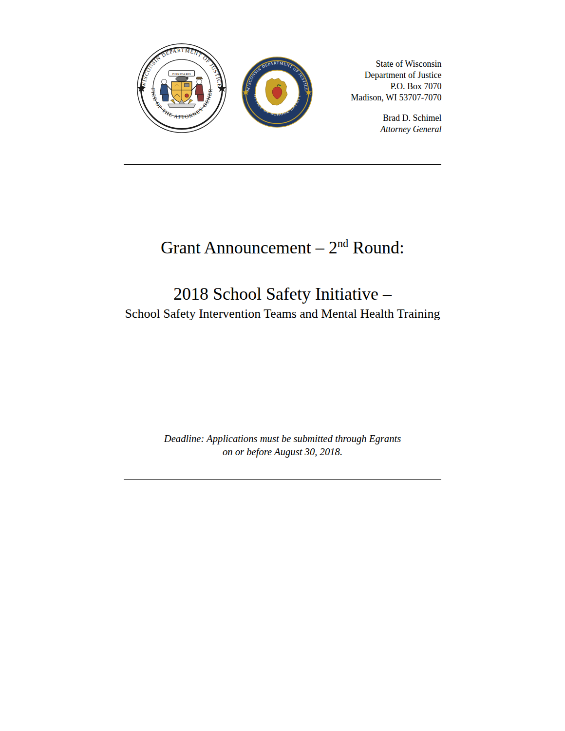WISCONSIN DEPARTMENT OF JUSTICE OFFICE OF THE ATTORNEY GENERAL FORWARD
WISCONSIN DEPARTMENT OF JUSTICE OFFICE OF SCHOOL SAFETY
State of Wisconsin
Department of Justice
P.O. Box 7070
Madison, WI 53707-7070
Brad D. Schimel
Attorney General
Grant Announcement – 2nd Round:
2018 School Safety Initiative –
School Safety Intervention Teams and Mental Health Training
Deadline: Applications must be submitted through Egrants
on or before August 30, 2018.